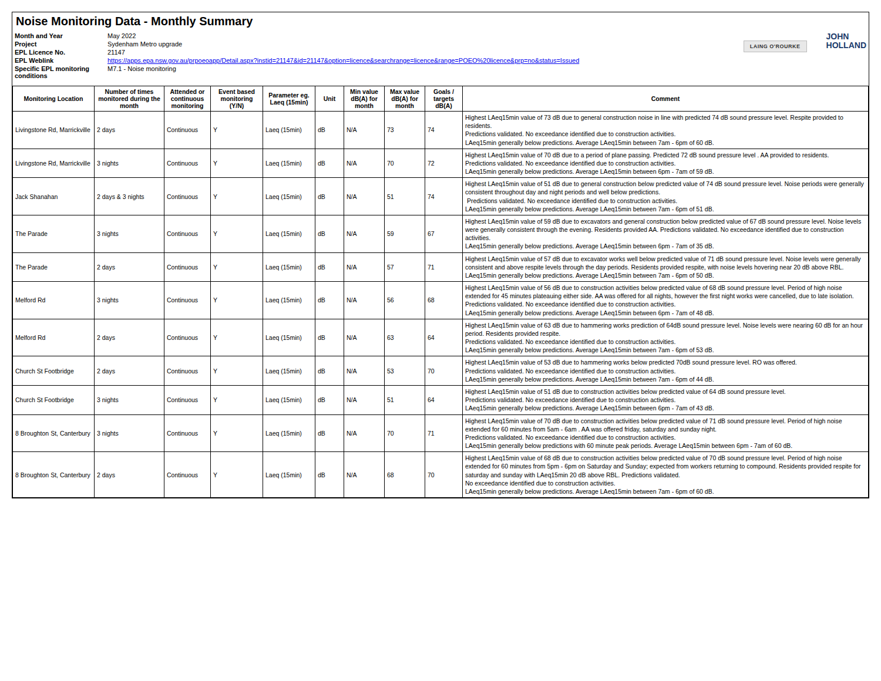Noise Monitoring Data - Monthly Summary
| Month and Year | May 2022 | LAING O'ROURKE JOHN HOLLAND |
| Project | Sydenham Metro upgrade |
| EPL Licence No. | 21147 |
| EPL Weblink | https://apps.epa.nsw.gov.au/prpoeoapp/Detail.aspx?instid=21147&id=21147&option=licence&searchrange=licence&range=POEO%20licence&prp=no&status=Issued |
| Specific EPL monitoring conditions | M7.1 - Noise monitoring |
| Monitoring Location | Number of times monitored during the month | Attended or continuous monitoring | Event based monitoring (Y/N) | Parameter eg. Laeq (15min) | Unit | Min value dB(A) for month | Max value dB(A) for month | Goals / targets dB(A) | Comment |
| --- | --- | --- | --- | --- | --- | --- | --- | --- | --- |
| Livingstone Rd, Marrickville | 2 days | Continuous | Y | Laeq (15min) | dB | N/A | 73 | 74 | Highest LAeq15min value of 73 dB due to general construction noise in line with predicted 74 dB sound pressure level. Respite provided to residents. Predictions validated. No exceedance identified due to construction activities. LAeq15min generally below predictions. Average LAeq15min between 7am - 6pm of 60 dB. |
| Livingstone Rd, Marrickville | 3 nights | Continuous | Y | Laeq (15min) | dB | N/A | 70 | 72 | Highest LAeq15min value of 70 dB due to a period of plane passing. Predicted 72 dB sound pressure level . AA provided to residents. Predictions validated. No exceedance identified due to construction activities. LAeq15min generally below predictions. Average LAeq15min between 6pm - 7am of 59 dB. |
| Jack Shanahan | 2 days & 3 nights | Continuous | Y | Laeq (15min) | dB | N/A | 51 | 74 | Highest LAeq15min value of 51 dB due to general construction below predicted value of 74 dB sound pressure level. Noise periods were generally consistent throughout day and night periods and well below predictions. Predictions validated. No exceedance identified due to construction activities. LAeq15min generally below predictions. Average LAeq15min between 7am - 6pm of 51 dB. |
| The Parade | 3 nights | Continuous | Y | Laeq (15min) | dB | N/A | 59 | 67 | Highest LAeq15min value of 59 dB due to excavators and general construction below predicted value of 67 dB sound pressure level. Noise levels were generally consistent through the evening. Residents provided AA. Predictions validated. No exceedance identified due to construction activities. LAeq15min generally below predictions. Average LAeq15min between 6pm - 7am of 35 dB. |
| The Parade | 2 days | Continuous | Y | Laeq (15min) | dB | N/A | 57 | 71 | Highest LAeq15min value of 57 dB due to excavator works well below predicted value of 71 dB sound pressure level. Noise levels were generally consistent and above respite levels through the day periods. Residents provided respite, with noise levels hovering near 20 dB above RBL. LAeq15min generally below predictions. Average LAeq15min between 7am - 6pm of 50 dB. |
| Melford Rd | 3 nights | Continuous | Y | Laeq (15min) | dB | N/A | 56 | 68 | Highest LAeq15min value of 56 dB due to construction activities below predicted value of 68 dB sound pressure level. Period of high noise extended for 45 minutes plateauing either side. AA was offered for all nights, however the first night works were cancelled, due to late isolation. Predictions validated. No exceedance identified due to construction activities. LAeq15min generally below predictions. Average LAeq15min between 6pm - 7am of 48 dB. |
| Melford Rd | 2 days | Continuous | Y | Laeq (15min) | dB | N/A | 63 | 64 | Highest LAeq15min value of 63 dB due to hammering works prediction of 64dB sound pressure level. Noise levels were nearing 60 dB for an hour period. Residents provided respite. Predictions validated. No exceedance identified due to construction activities. LAeq15min generally below predictions. Average LAeq15min between 7am - 6pm of 53 dB. |
| Church St Footbridge | 2 days | Continuous | Y | Laeq (15min) | dB | N/A | 53 | 70 | Highest LAeq15min value of 53 dB due to hammering works below predicted 70dB sound pressure level. RO was offered. Predictions validated. No exceedance identified due to construction activities. LAeq15min generally below predictions. Average LAeq15min between 7am - 6pm of 44 dB. |
| Church St Footbridge | 3 nights | Continuous | Y | Laeq (15min) | dB | N/A | 51 | 64 | Highest LAeq15min value of 51 dB due to construction activities below predicted value of 64 dB sound pressure level. Predictions validated. No exceedance identified due to construction activities. LAeq15min generally below predictions. Average LAeq15min between 6pm - 7am of 43 dB. |
| 8 Broughton St, Canterbury | 3 nights | Continuous | Y | Laeq (15min) | dB | N/A | 70 | 71 | Highest LAeq15min value of 70 dB due to construction activities below predicted value of 71 dB sound pressure level. Period of high noise extended for 60 minutes from 5am - 6am . AA was offered friday, saturday and sunday night. Predictions validated. No exceedance identified due to construction activities. LAeq15min generally below predictions with 60 minute peak periods. Average LAeq15min between 6pm - 7am of 60 dB. |
| 8 Broughton St, Canterbury | 2 days | Continuous | Y | Laeq (15min) | dB | N/A | 68 | 70 | Highest LAeq15min value of 68 dB due to construction activities below predicted value of 70 dB sound pressure level. Period of high noise extended for 60 minutes from 5pm - 6pm on Saturday and Sunday; expected from workers returning to compound. Residents provided respite for saturday and sunday with LAeq15min 20 dB above RBL. Predictions validated. No exceedance identified due to construction activities. LAeq15min generally below predictions. Average LAeq15min between 7am - 6pm of 60 dB. |